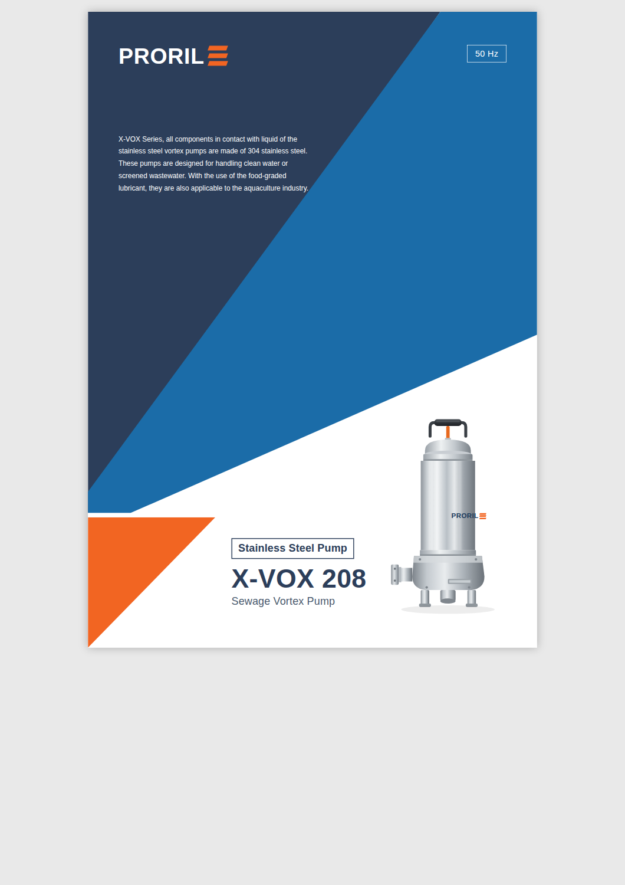PRORIL
50 Hz
X-VOX Series, all components in contact with liquid of the stainless steel vortex pumps are made of 304 stainless steel. These pumps are designed for handling clean water or screened wastewater. With the use of the food-graded lubricant, they are also applicable to the aquaculture industry.
PRORIL
Stainless Steel Pump
X-VOX 208
Sewage Vortex Pump